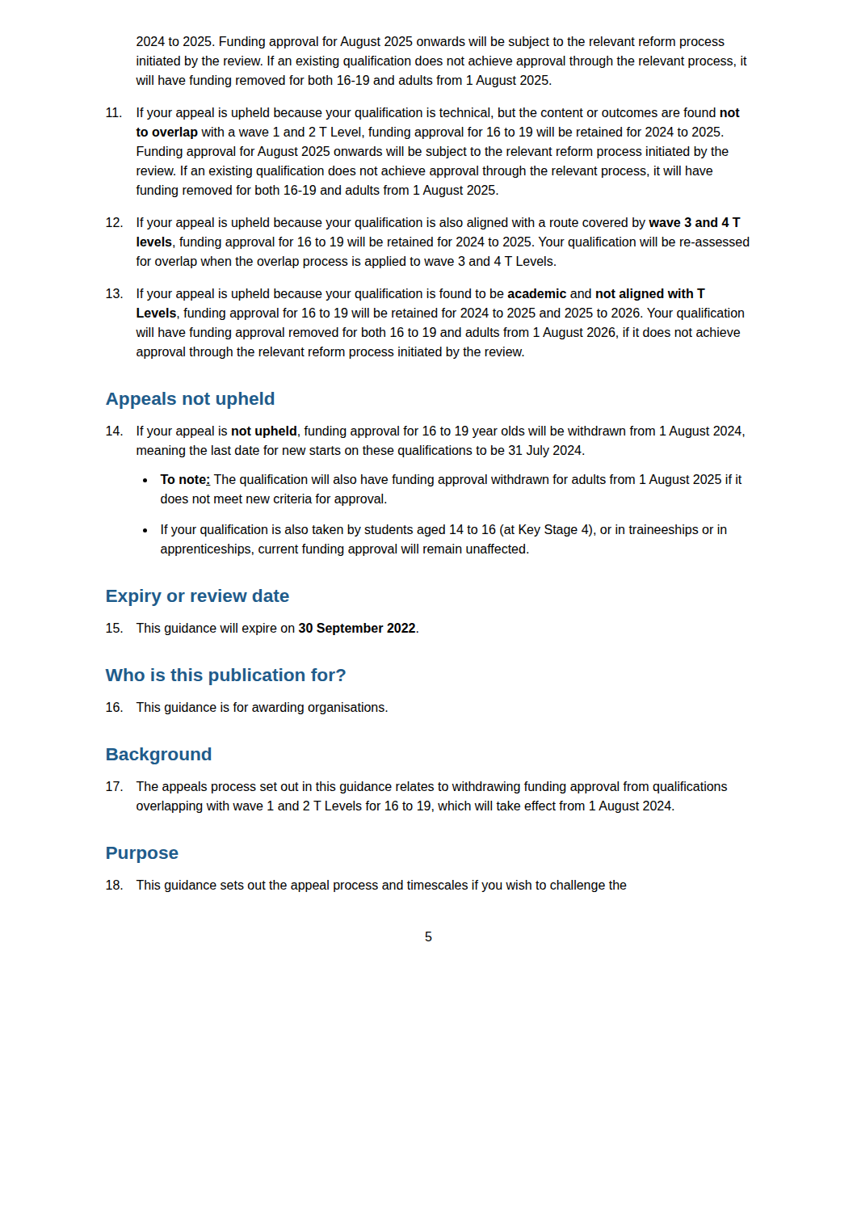2024 to 2025. Funding approval for August 2025 onwards will be subject to the relevant reform process initiated by the review. If an existing qualification does not achieve approval through the relevant process, it will have funding removed for both 16-19 and adults from 1 August 2025.
11. If your appeal is upheld because your qualification is technical, but the content or outcomes are found not to overlap with a wave 1 and 2 T Level, funding approval for 16 to 19 will be retained for 2024 to 2025. Funding approval for August 2025 onwards will be subject to the relevant reform process initiated by the review. If an existing qualification does not achieve approval through the relevant process, it will have funding removed for both 16-19 and adults from 1 August 2025.
12. If your appeal is upheld because your qualification is also aligned with a route covered by wave 3 and 4 T levels, funding approval for 16 to 19 will be retained for 2024 to 2025. Your qualification will be re-assessed for overlap when the overlap process is applied to wave 3 and 4 T Levels.
13. If your appeal is upheld because your qualification is found to be academic and not aligned with T Levels, funding approval for 16 to 19 will be retained for 2024 to 2025 and 2025 to 2026. Your qualification will have funding approval removed for both 16 to 19 and adults from 1 August 2026, if it does not achieve approval through the relevant reform process initiated by the review.
Appeals not upheld
14. If your appeal is not upheld, funding approval for 16 to 19 year olds will be withdrawn from 1 August 2024, meaning the last date for new starts on these qualifications to be 31 July 2024.
To note: The qualification will also have funding approval withdrawn for adults from 1 August 2025 if it does not meet new criteria for approval.
If your qualification is also taken by students aged 14 to 16 (at Key Stage 4), or in traineeships or in apprenticeships, current funding approval will remain unaffected.
Expiry or review date
15. This guidance will expire on 30 September 2022.
Who is this publication for?
16. This guidance is for awarding organisations.
Background
17. The appeals process set out in this guidance relates to withdrawing funding approval from qualifications overlapping with wave 1 and 2 T Levels for 16 to 19, which will take effect from 1 August 2024.
Purpose
18. This guidance sets out the appeal process and timescales if you wish to challenge the
5